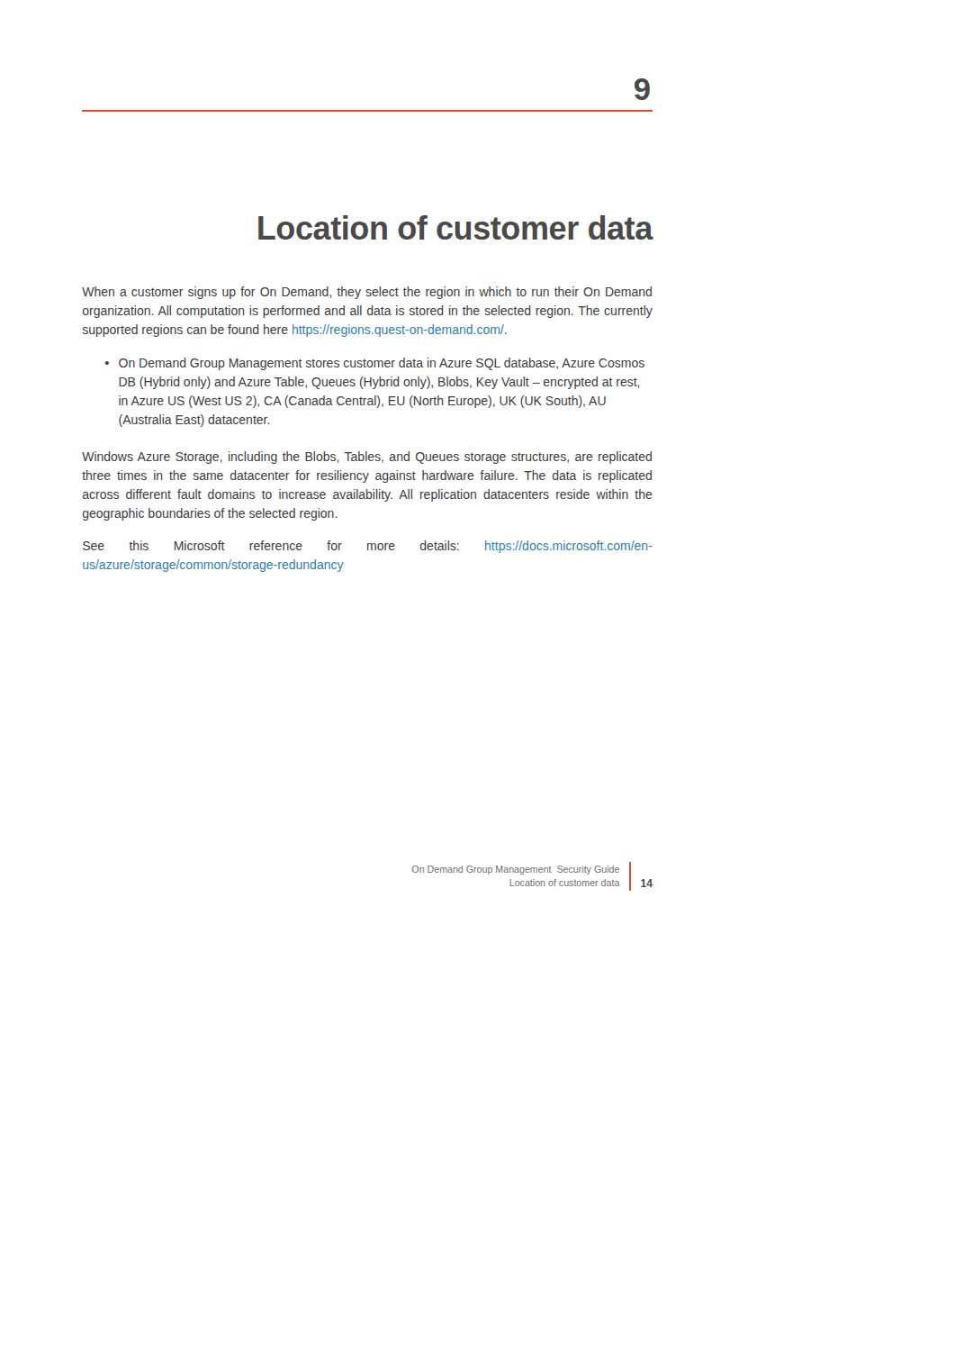9
Location of customer data
When a customer signs up for On Demand, they select the region in which to run their On Demand organization. All computation is performed and all data is stored in the selected region. The currently supported regions can be found here https://regions.quest-on-demand.com/.
On Demand Group Management stores customer data in Azure SQL database, Azure Cosmos DB (Hybrid only) and Azure Table, Queues (Hybrid only), Blobs, Key Vault – encrypted at rest, in Azure US (West US 2), CA (Canada Central), EU (North Europe), UK (UK South), AU (Australia East) datacenter.
Windows Azure Storage, including the Blobs, Tables, and Queues storage structures, are replicated three times in the same datacenter for resiliency against hardware failure. The data is replicated across different fault domains to increase availability. All replication datacenters reside within the geographic boundaries of the selected region.
See this Microsoft reference for more details: https://docs.microsoft.com/en-us/azure/storage/common/storage-redundancy
On Demand Group Management Security Guide
Location of customer data
14